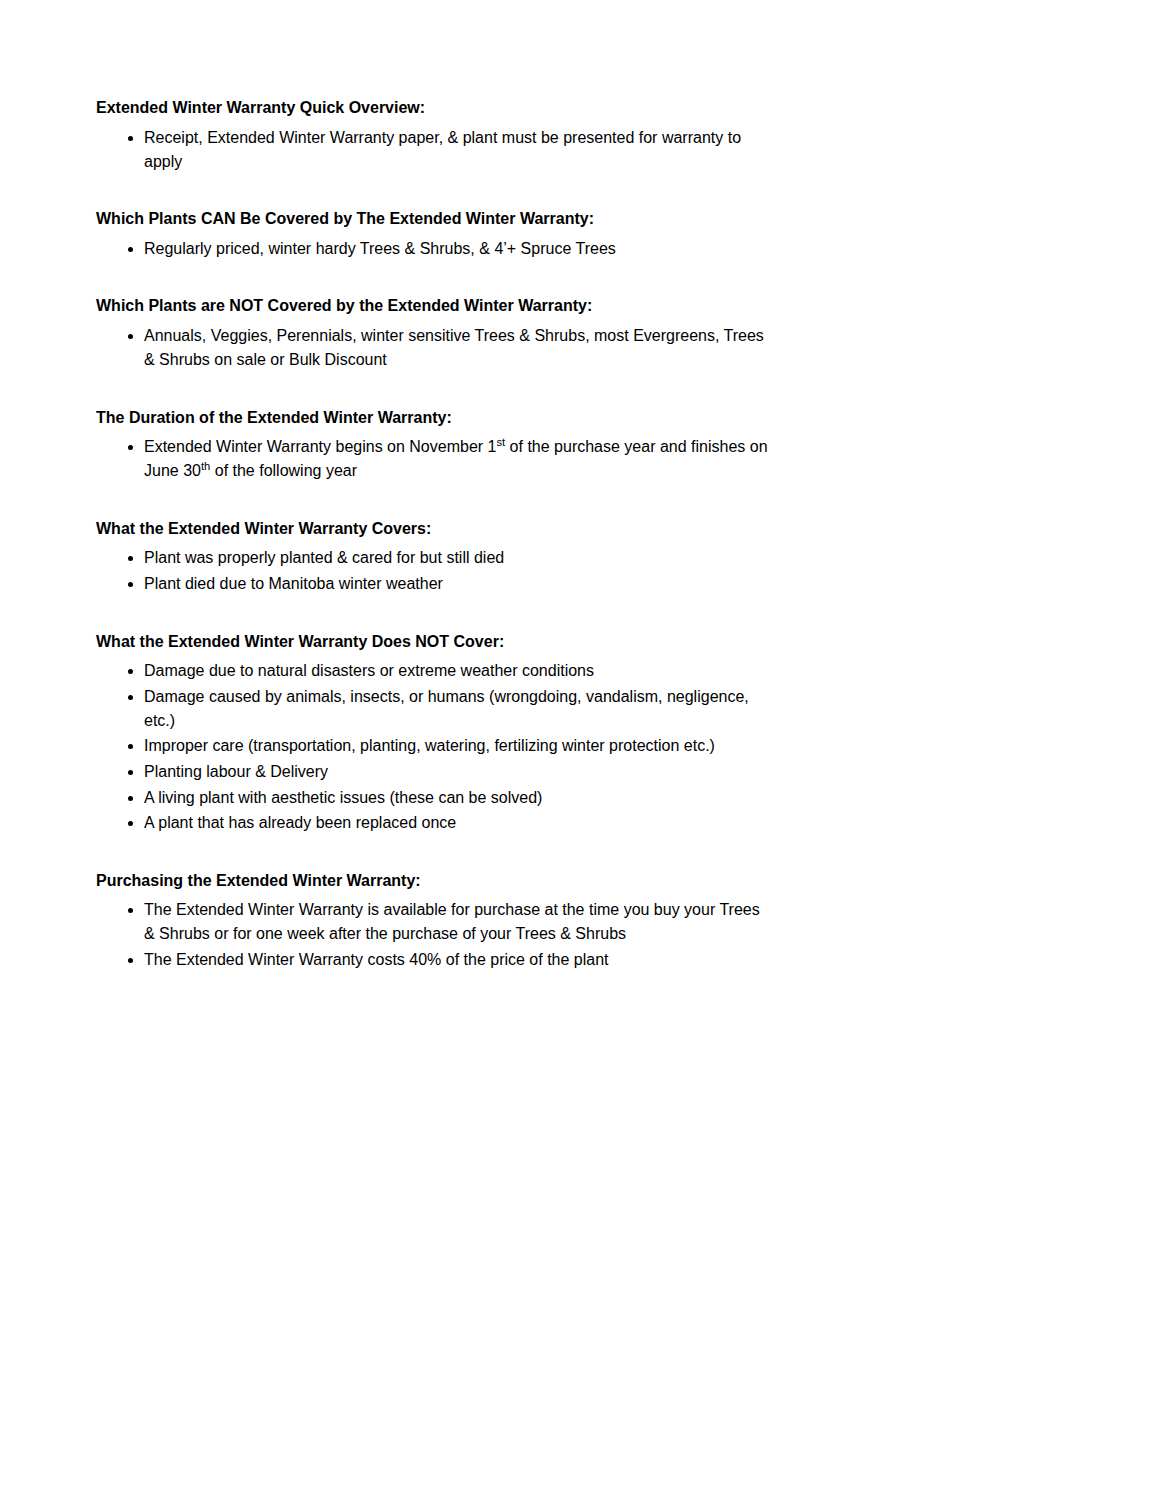Extended Winter Warranty Quick Overview:
Receipt, Extended Winter Warranty paper, & plant must be presented for warranty to apply
Which Plants CAN Be Covered by The Extended Winter Warranty:
Regularly priced, winter hardy Trees & Shrubs, & 4’+ Spruce Trees
Which Plants are NOT Covered by the Extended Winter Warranty:
Annuals, Veggies, Perennials, winter sensitive Trees & Shrubs, most Evergreens, Trees & Shrubs on sale or Bulk Discount
The Duration of the Extended Winter Warranty:
Extended Winter Warranty begins on November 1st of the purchase year and finishes on June 30th of the following year
What the Extended Winter Warranty Covers:
Plant was properly planted & cared for but still died
Plant died due to Manitoba winter weather
What the Extended Winter Warranty Does NOT Cover:
Damage due to natural disasters or extreme weather conditions
Damage caused by animals, insects, or humans (wrongdoing, vandalism, negligence, etc.)
Improper care (transportation, planting, watering, fertilizing winter protection etc.)
Planting labour & Delivery
A living plant with aesthetic issues (these can be solved)
A plant that has already been replaced once
Purchasing the Extended Winter Warranty:
The Extended Winter Warranty is available for purchase at the time you buy your Trees & Shrubs or for one week after the purchase of your Trees & Shrubs
The Extended Winter Warranty costs 40% of the price of the plant